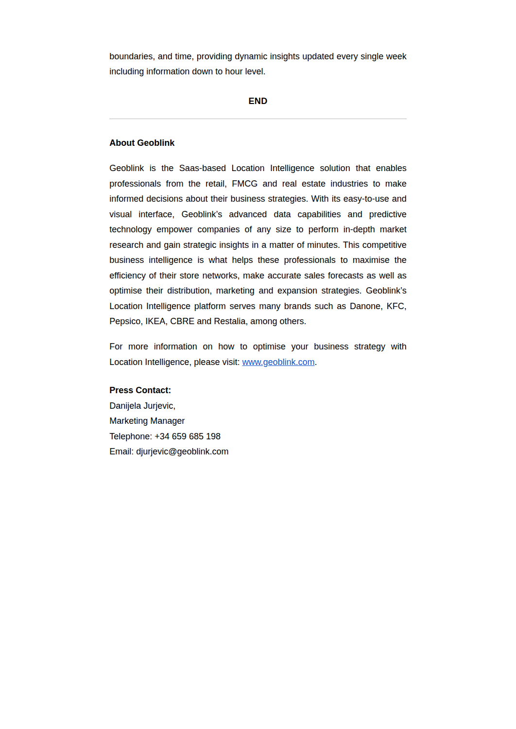boundaries, and time, providing dynamic insights updated every single week including information down to hour level.
END
About Geoblink
Geoblink is the Saas-based Location Intelligence solution that enables professionals from the retail, FMCG and real estate industries to make informed decisions about their business strategies. With its easy-to-use and visual interface, Geoblink’s advanced data capabilities and predictive technology empower companies of any size to perform in-depth market research and gain strategic insights in a matter of minutes. This competitive business intelligence is what helps these professionals to maximise the efficiency of their store networks, make accurate sales forecasts as well as optimise their distribution, marketing and expansion strategies. Geoblink’s Location Intelligence platform serves many brands such as Danone, KFC, Pepsico, IKEA, CBRE and Restalia, among others.
For more information on how to optimise your business strategy with Location Intelligence, please visit: www.geoblink.com.
Press Contact:
Danijela Jurjevic,
Marketing Manager
Telephone: +34 659 685 198
Email: djurjevic@geoblink.com